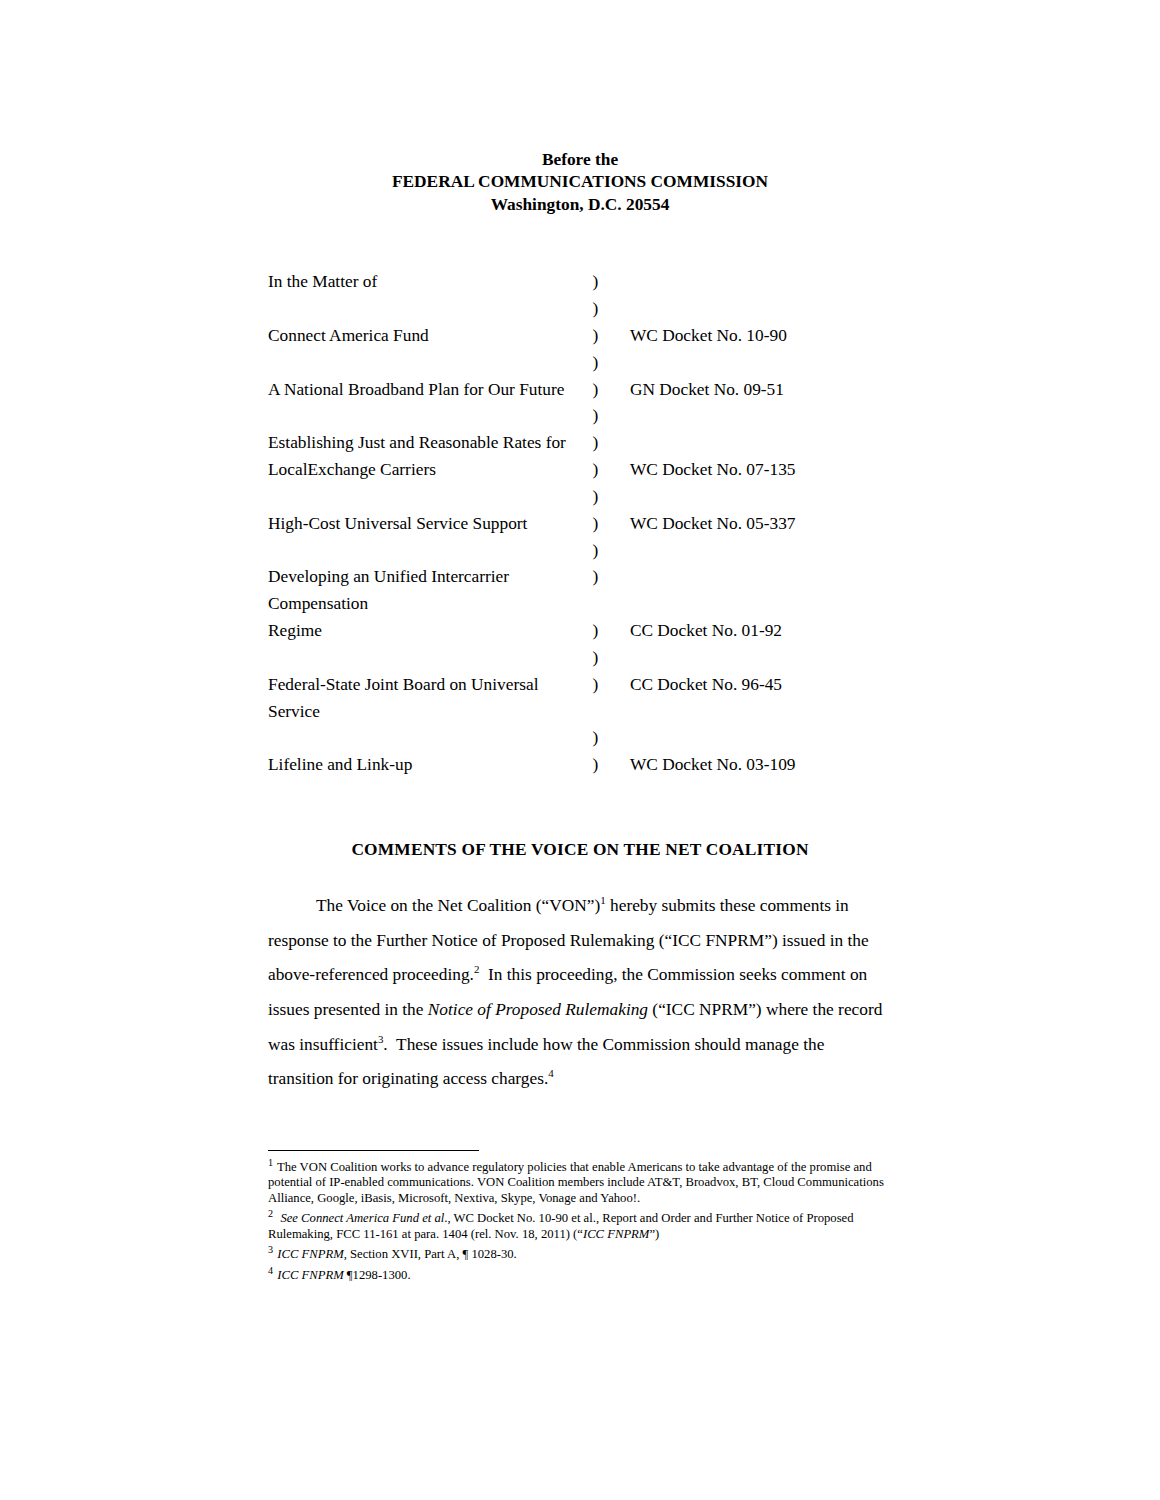Before the FEDERAL COMMUNICATIONS COMMISSION Washington, D.C. 20554
| In the Matter of | ) | |
| | ) | |
| Connect America Fund | ) | WC Docket No. 10-90 |
| | ) | |
| A National Broadband Plan for Our Future | ) | GN Docket No. 09-51 |
| | ) | |
| Establishing Just and Reasonable Rates for | ) | |
| LocalExchange Carriers | ) | WC Docket No. 07-135 |
| | ) | |
| High-Cost Universal Service Support | ) | WC Docket No. 05-337 |
| | ) | |
| Developing an Unified Intercarrier Compensation | ) | |
| Regime | ) | CC Docket No. 01-92 |
| | ) | |
| Federal-State Joint Board on Universal Service | ) | CC Docket No. 96-45 |
| | ) | |
| Lifeline and Link-up | ) | WC Docket No. 03-109 |
COMMENTS OF THE VOICE ON THE NET COALITION
The Voice on the Net Coalition (“VON”)1 hereby submits these comments in response to the Further Notice of Proposed Rulemaking (“ICC FNPRM”) issued in the above-referenced proceeding.2 In this proceeding, the Commission seeks comment on issues presented in the Notice of Proposed Rulemaking (“ICC NPRM”) where the record was insufficient3. These issues include how the Commission should manage the transition for originating access charges.4
1 The VON Coalition works to advance regulatory policies that enable Americans to take advantage of the promise and potential of IP-enabled communications. VON Coalition members include AT&T, Broadvox, BT, Cloud Communications Alliance, Google, iBasis, Microsoft, Nextiva, Skype, Vonage and Yahoo!.
2 See Connect America Fund et al., WC Docket No. 10-90 et al., Report and Order and Further Notice of Proposed Rulemaking, FCC 11-161 at para. 1404 (rel. Nov. 18, 2011) (“ICC FNPRM”)
3 ICC FNPRM, Section XVII, Part A, ¶ 1028-30.
4 ICC FNPRM ¶1298-1300.